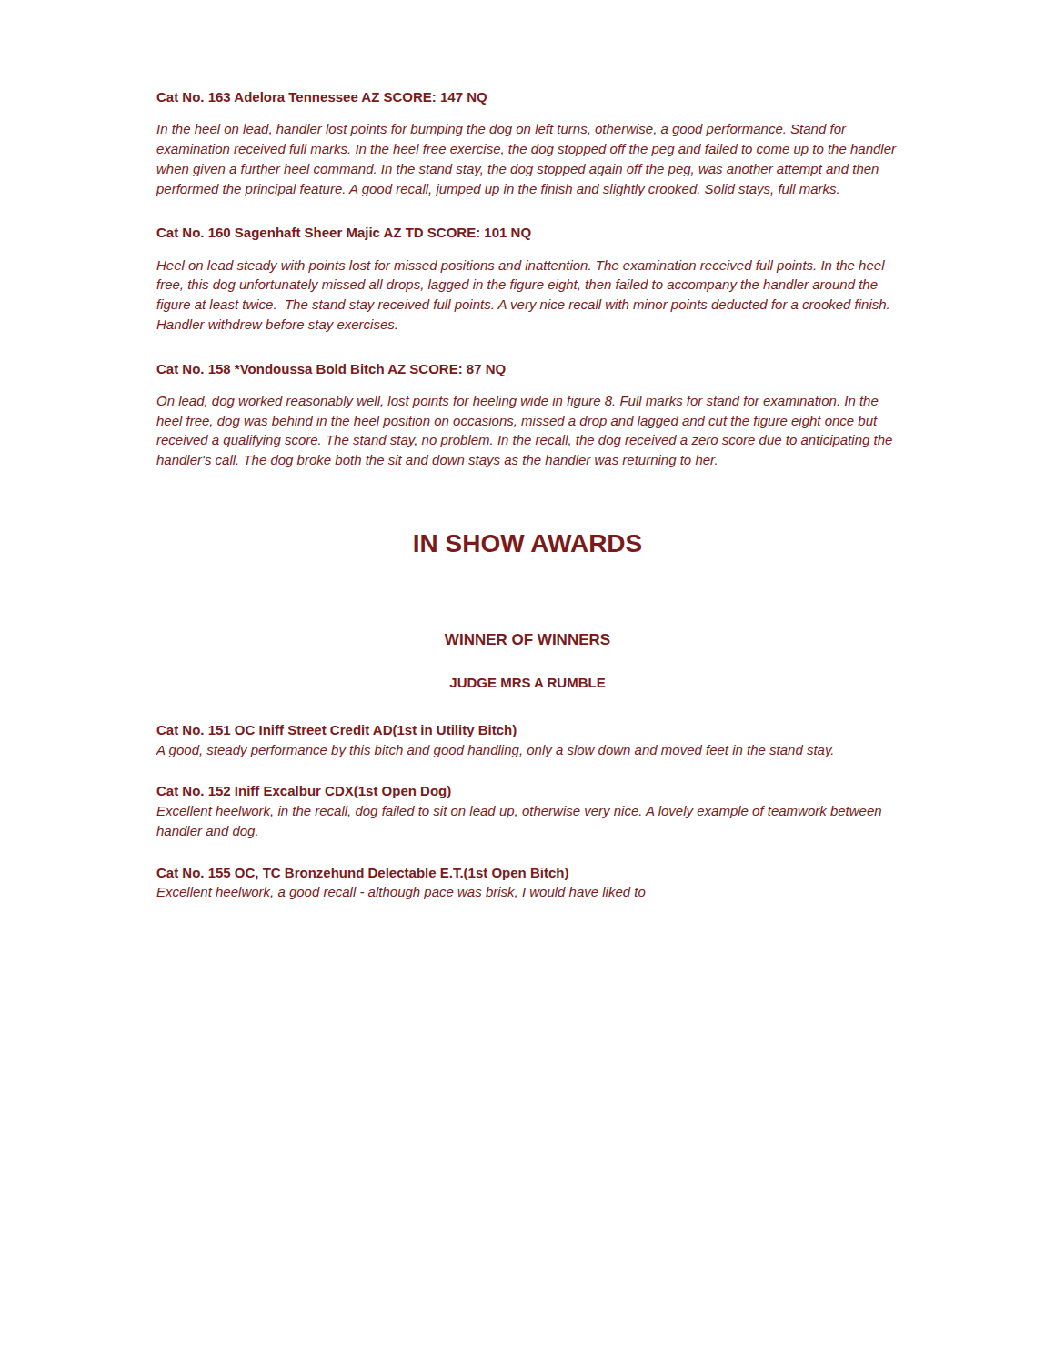Cat No. 163 Adelora Tennessee AZ SCORE: 147 NQ
In the heel on lead, handler lost points for bumping the dog on left turns, otherwise, a good performance. Stand for examination received full marks. In the heel free exercise, the dog stopped off the peg and failed to come up to the handler when given a further heel command. In the stand stay, the dog stopped again off the peg, was another attempt and then performed the principal feature. A good recall, jumped up in the finish and slightly crooked. Solid stays, full marks.
Cat No. 160 Sagenhaft Sheer Majic AZ TD SCORE: 101 NQ
Heel on lead steady with points lost for missed positions and inattention. The examination received full points. In the heel free, this dog unfortunately missed all drops, lagged in the figure eight, then failed to accompany the handler around the figure at least twice. The stand stay received full points. A very nice recall with minor points deducted for a crooked finish. Handler withdrew before stay exercises.
Cat No. 158 *Vondoussa Bold Bitch AZ SCORE: 87 NQ
On lead, dog worked reasonably well, lost points for heeling wide in figure 8. Full marks for stand for examination. In the heel free, dog was behind in the heel position on occasions, missed a drop and lagged and cut the figure eight once but received a qualifying score. The stand stay, no problem. In the recall, the dog received a zero score due to anticipating the handler's call. The dog broke both the sit and down stays as the handler was returning to her.
IN SHOW AWARDS
WINNER OF WINNERS
JUDGE MRS A RUMBLE
Cat No. 151 OC Iniff Street Credit AD(1st in Utility Bitch)
A good, steady performance by this bitch and good handling, only a slow down and moved feet in the stand stay.
Cat No. 152 Iniff Excalbur CDX(1st Open Dog)
Excellent heelwork, in the recall, dog failed to sit on lead up, otherwise very nice. A lovely example of teamwork between handler and dog.
Cat No. 155 OC, TC Bronzehund Delectable E.T.(1st Open Bitch)
Excellent heelwork, a good recall - although pace was brisk, I would have liked to